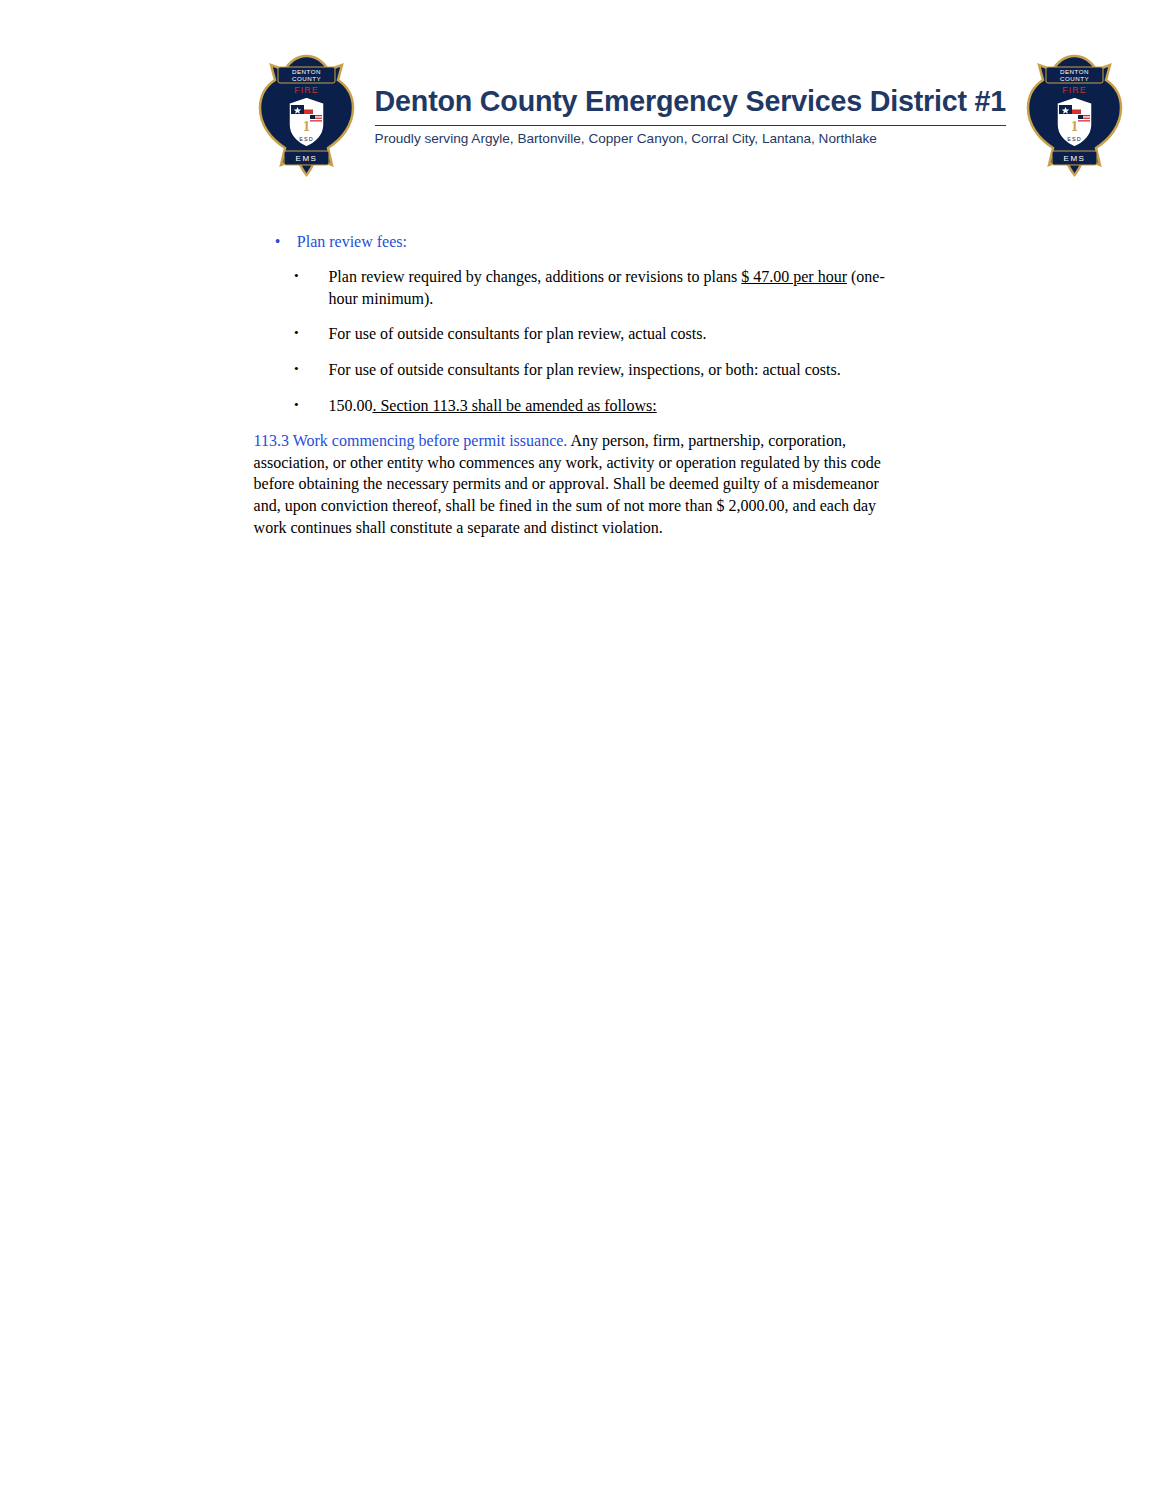DENTON COUNTY FIRE 1 ESD EMS
Denton County Emergency Services District #1
Proudly serving Argyle, Bartonville, Copper Canyon, Corral City, Lantana, Northlake
DENTON COUNTY FIRE 1 ESD EMS
Plan review fees:
Plan review required by changes, additions or revisions to plans $ 47.00 per hour (one- hour minimum).
For use of outside consultants for plan review, actual costs.
For use of outside consultants for plan review, inspections, or both: actual costs.
150.00. Section 113.3 shall be amended as follows:
113.3 Work commencing before permit issuance. Any person, firm, partnership, corporation, association, or other entity who commences any work, activity or operation regulated by this code before obtaining the necessary permits and or approval. Shall be deemed guilty of a misdemeanor and, upon conviction thereof, shall be fined in the sum of not more than $ 2,000.00, and each day work continues shall constitute a separate and distinct violation.